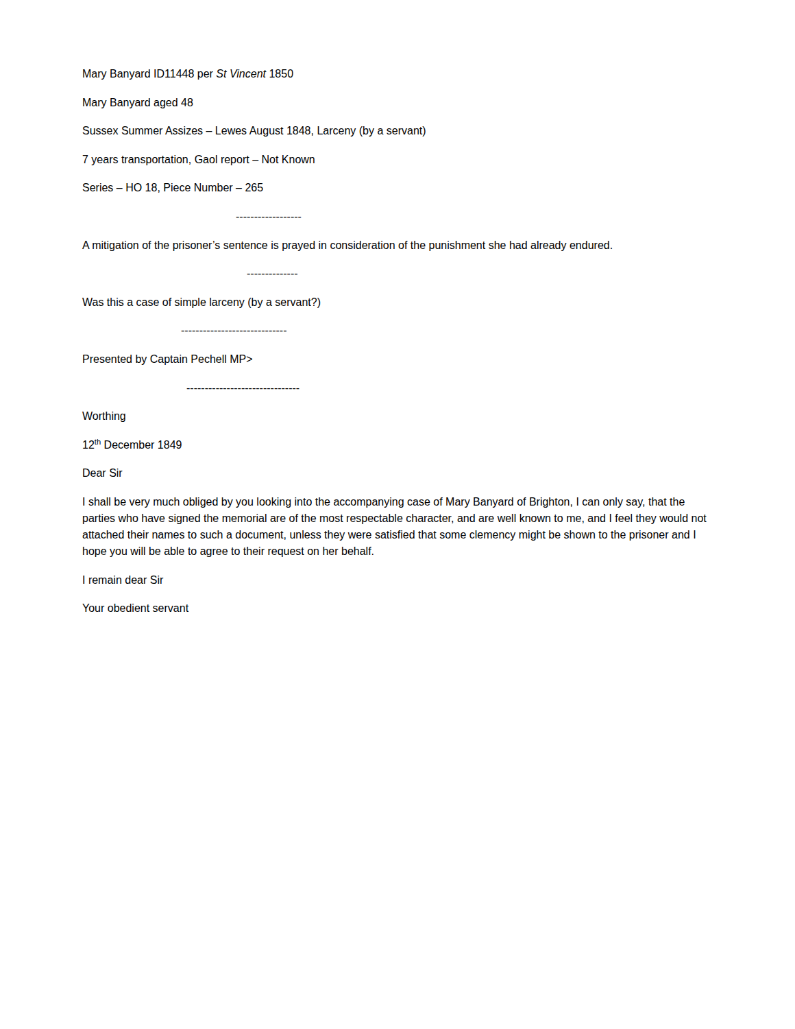Mary Banyard ID11448 per St Vincent 1850
Mary Banyard aged 48
Sussex Summer Assizes – Lewes August 1848, Larceny (by a servant)
7 years transportation, Gaol report – Not Known
Series – HO 18, Piece Number – 265
------------------
A mitigation of the prisoner’s sentence is prayed in consideration of the punishment she had already endured.
--------------
Was this a case of simple larceny (by a servant?)
-----------------------------
Presented by Captain Pechell MP>
-------------------------------
Worthing
12th December 1849
Dear Sir
I shall be very much obliged by you looking into the accompanying case of Mary Banyard of Brighton, I can only say, that the parties who have signed the memorial are of the most respectable character, and are well known to me, and I feel they would not attached their names to such a document, unless they were satisfied that some clemency might be shown to the prisoner and I hope you will be able to agree to their request on her behalf.
I remain dear Sir
Your obedient servant